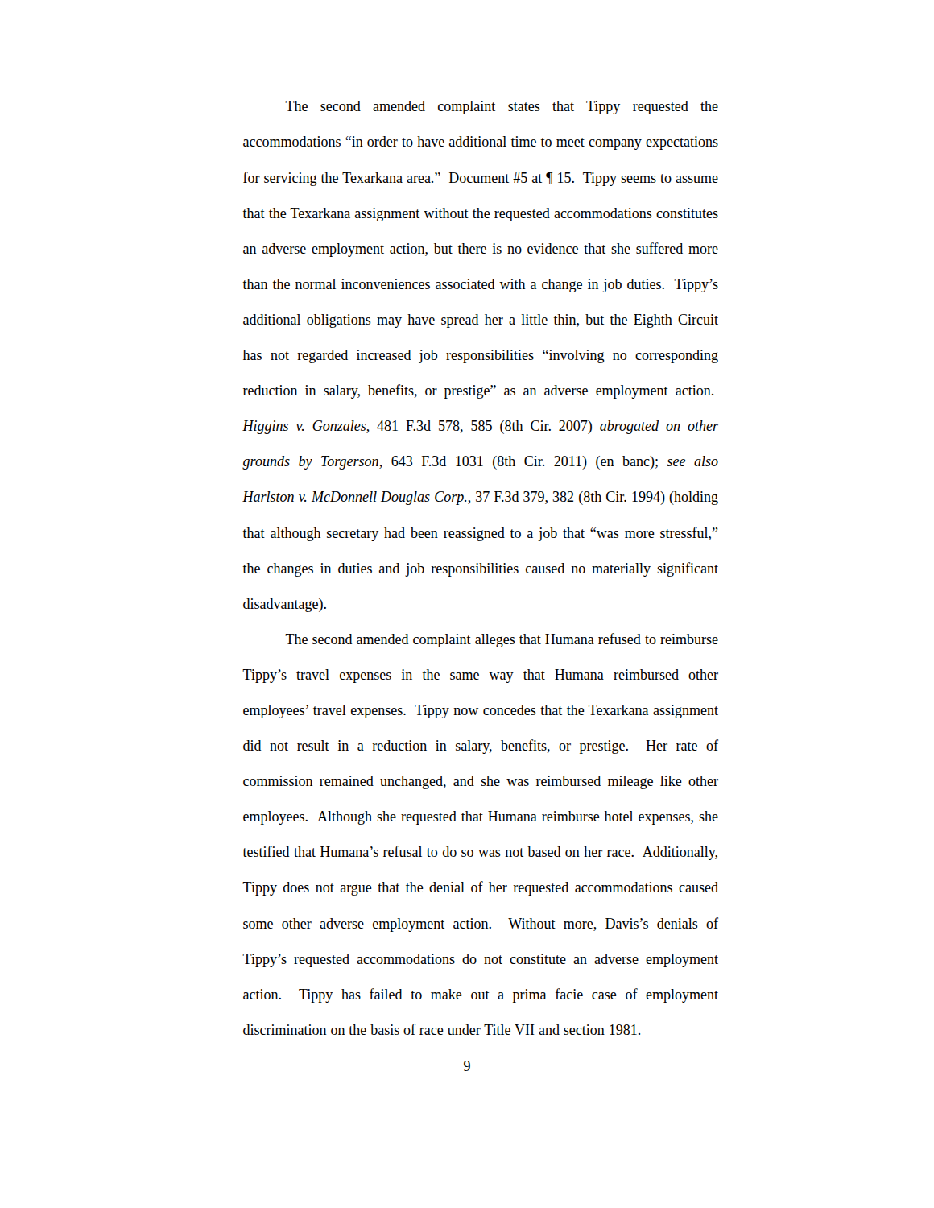The second amended complaint states that Tippy requested the accommodations “in order to have additional time to meet company expectations for servicing the Texarkana area.” Document #5 at ¶ 15. Tippy seems to assume that the Texarkana assignment without the requested accommodations constitutes an adverse employment action, but there is no evidence that she suffered more than the normal inconveniences associated with a change in job duties. Tippy’s additional obligations may have spread her a little thin, but the Eighth Circuit has not regarded increased job responsibilities “involving no corresponding reduction in salary, benefits, or prestige” as an adverse employment action. Higgins v. Gonzales, 481 F.3d 578, 585 (8th Cir. 2007) abrogated on other grounds by Torgerson, 643 F.3d 1031 (8th Cir. 2011) (en banc); see also Harlston v. McDonnell Douglas Corp., 37 F.3d 379, 382 (8th Cir. 1994) (holding that although secretary had been reassigned to a job that “was more stressful,” the changes in duties and job responsibilities caused no materially significant disadvantage).
The second amended complaint alleges that Humana refused to reimburse Tippy’s travel expenses in the same way that Humana reimbursed other employees’ travel expenses. Tippy now concedes that the Texarkana assignment did not result in a reduction in salary, benefits, or prestige. Her rate of commission remained unchanged, and she was reimbursed mileage like other employees. Although she requested that Humana reimburse hotel expenses, she testified that Humana’s refusal to do so was not based on her race. Additionally, Tippy does not argue that the denial of her requested accommodations caused some other adverse employment action. Without more, Davis’s denials of Tippy’s requested accommodations do not constitute an adverse employment action. Tippy has failed to make out a prima facie case of employment discrimination on the basis of race under Title VII and section 1981.
9